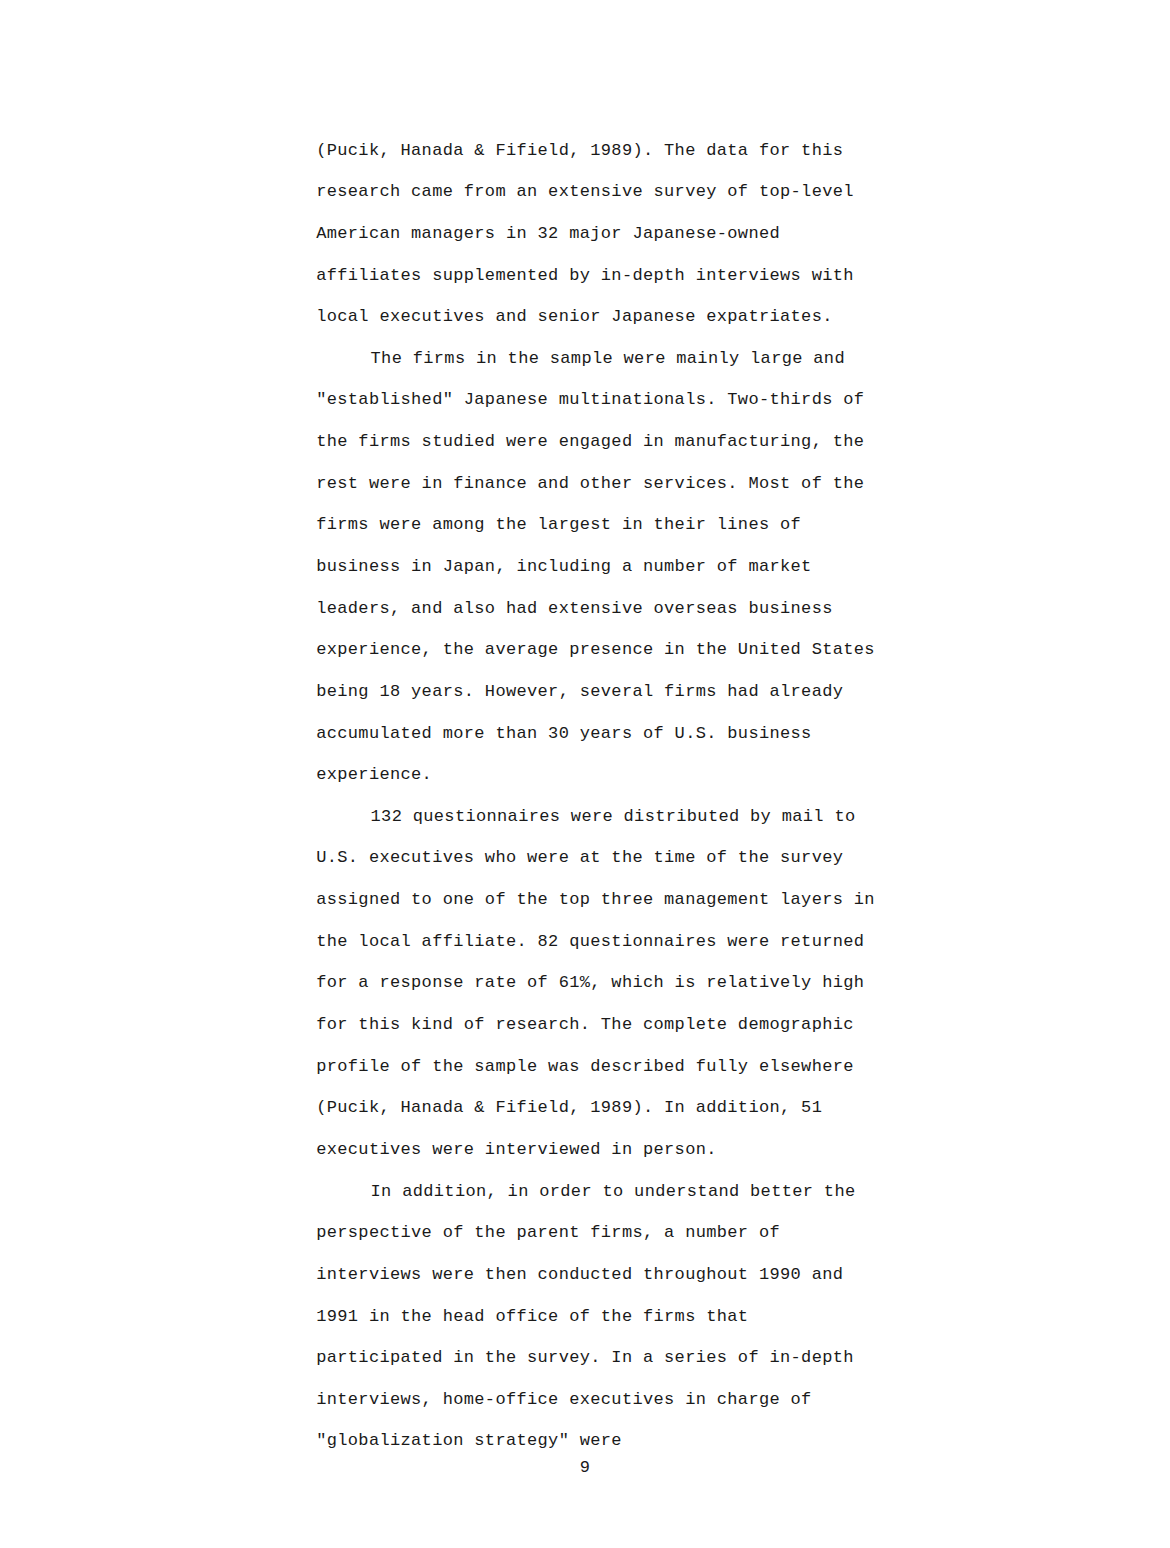(Pucik, Hanada & Fifield, 1989). The data for this research came from an extensive survey of top-level American managers in 32 major Japanese-owned affiliates supplemented by in-depth interviews with local executives and senior Japanese expatriates.
The firms in the sample were mainly large and "established" Japanese multinationals. Two-thirds of the firms studied were engaged in manufacturing, the rest were in finance and other services. Most of the firms were among the largest in their lines of business in Japan, including a number of market leaders, and also had extensive overseas business experience, the average presence in the United States being 18 years. However, several firms had already accumulated more than 30 years of U.S. business experience.
132 questionnaires were distributed by mail to U.S. executives who were at the time of the survey assigned to one of the top three management layers in the local affiliate. 82 questionnaires were returned for a response rate of 61%, which is relatively high for this kind of research. The complete demographic profile of the sample was described fully elsewhere (Pucik, Hanada & Fifield, 1989). In addition, 51 executives were interviewed in person.
In addition, in order to understand better the perspective of the parent firms, a number of interviews were then conducted throughout 1990 and 1991 in the head office of the firms that participated in the survey. In a series of in-depth interviews, home-office executives in charge of "globalization strategy" were
9